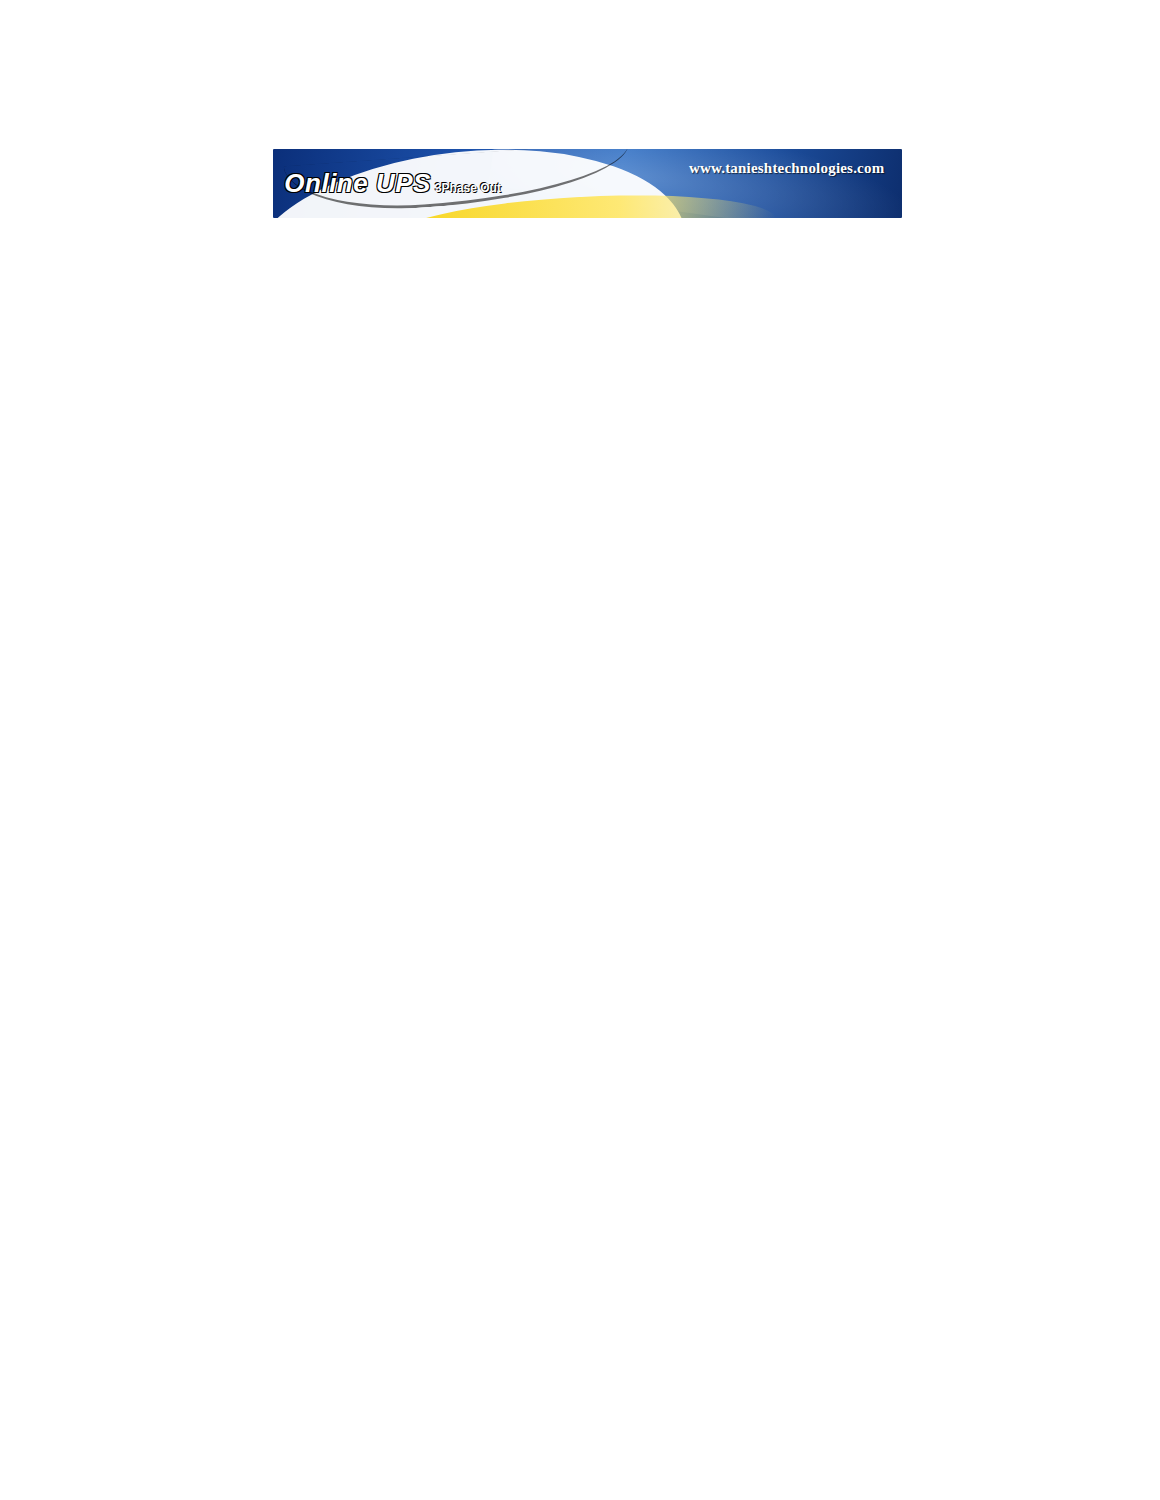Online UPS 3Phase Out
www.tanieshtechnologies.com